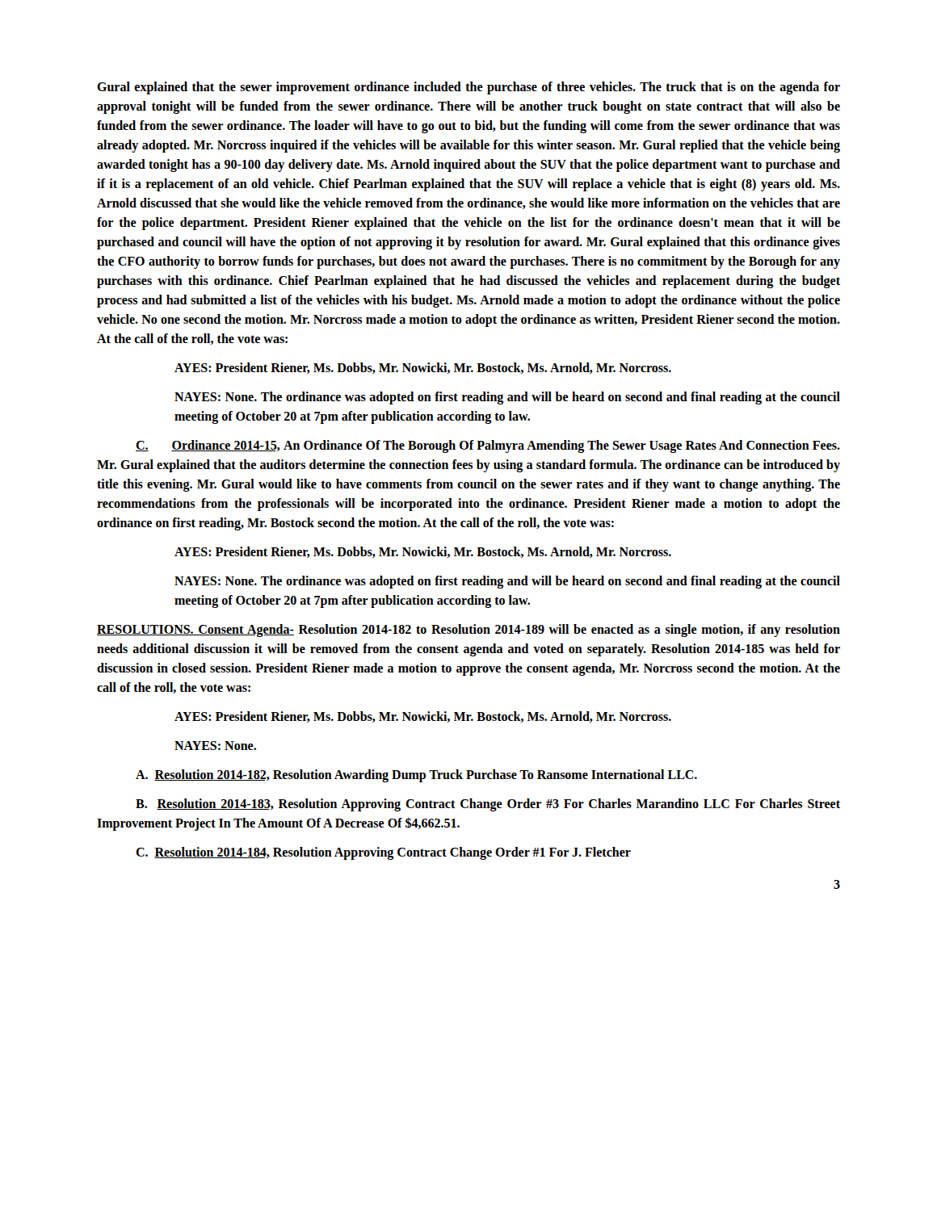Gural explained that the sewer improvement ordinance included the purchase of three vehicles. The truck that is on the agenda for approval tonight will be funded from the sewer ordinance. There will be another truck bought on state contract that will also be funded from the sewer ordinance. The loader will have to go out to bid, but the funding will come from the sewer ordinance that was already adopted. Mr. Norcross inquired if the vehicles will be available for this winter season. Mr. Gural replied that the vehicle being awarded tonight has a 90-100 day delivery date. Ms. Arnold inquired about the SUV that the police department want to purchase and if it is a replacement of an old vehicle. Chief Pearlman explained that the SUV will replace a vehicle that is eight (8) years old. Ms. Arnold discussed that she would like the vehicle removed from the ordinance, she would like more information on the vehicles that are for the police department. President Riener explained that the vehicle on the list for the ordinance doesn't mean that it will be purchased and council will have the option of not approving it by resolution for award. Mr. Gural explained that this ordinance gives the CFO authority to borrow funds for purchases, but does not award the purchases. There is no commitment by the Borough for any purchases with this ordinance. Chief Pearlman explained that he had discussed the vehicles and replacement during the budget process and had submitted a list of the vehicles with his budget. Ms. Arnold made a motion to adopt the ordinance without the police vehicle. No one second the motion. Mr. Norcross made a motion to adopt the ordinance as written, President Riener second the motion. At the call of the roll, the vote was:
AYES: President Riener, Ms. Dobbs, Mr. Nowicki, Mr. Bostock, Ms. Arnold, Mr. Norcross.
NAYES: None. The ordinance was adopted on first reading and will be heard on second and final reading at the council meeting of October 20 at 7pm after publication according to law.
C. Ordinance 2014-15, An Ordinance Of The Borough Of Palmyra Amending The Sewer Usage Rates And Connection Fees. Mr. Gural explained that the auditors determine the connection fees by using a standard formula. The ordinance can be introduced by title this evening. Mr. Gural would like to have comments from council on the sewer rates and if they want to change anything. The recommendations from the professionals will be incorporated into the ordinance. President Riener made a motion to adopt the ordinance on first reading, Mr. Bostock second the motion. At the call of the roll, the vote was:
AYES: President Riener, Ms. Dobbs, Mr. Nowicki, Mr. Bostock, Ms. Arnold, Mr. Norcross.
NAYES: None. The ordinance was adopted on first reading and will be heard on second and final reading at the council meeting of October 20 at 7pm after publication according to law.
RESOLUTIONS. Consent Agenda- Resolution 2014-182 to Resolution 2014-189 will be enacted as a single motion, if any resolution needs additional discussion it will be removed from the consent agenda and voted on separately. Resolution 2014-185 was held for discussion in closed session. President Riener made a motion to approve the consent agenda, Mr. Norcross second the motion. At the call of the roll, the vote was:
AYES: President Riener, Ms. Dobbs, Mr. Nowicki, Mr. Bostock, Ms. Arnold, Mr. Norcross.
NAYES: None.
A. Resolution 2014-182, Resolution Awarding Dump Truck Purchase To Ransome International LLC.
B. Resolution 2014-183, Resolution Approving Contract Change Order #3 For Charles Marandino LLC For Charles Street Improvement Project In The Amount Of A Decrease Of $4,662.51.
C. Resolution 2014-184, Resolution Approving Contract Change Order #1 For J. Fletcher
3